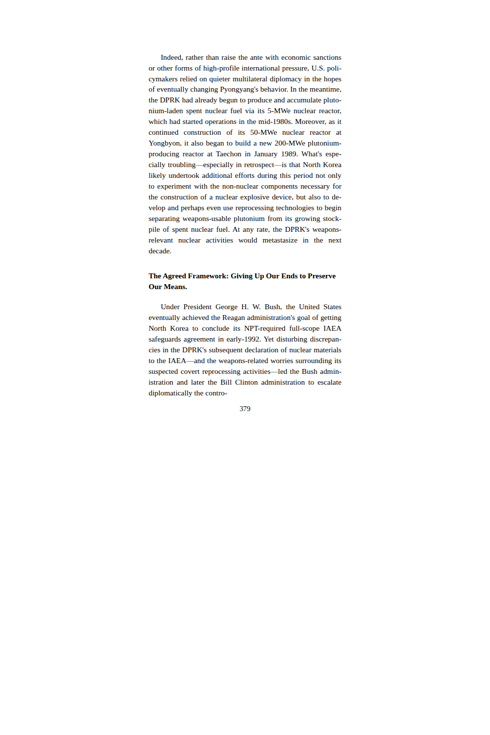Indeed, rather than raise the ante with economic sanctions or other forms of high-profile international pressure, U.S. policymakers relied on quieter multilateral diplomacy in the hopes of eventually changing Pyongyang's behavior. In the meantime, the DPRK had already begun to produce and accumulate plutonium-laden spent nuclear fuel via its 5-MWe nuclear reactor, which had started operations in the mid-1980s. Moreover, as it continued construction of its 50-MWe nuclear reactor at Yongbyon, it also began to build a new 200-MWe plutonium-producing reactor at Taechon in January 1989. What's especially troubling—especially in retrospect—is that North Korea likely undertook additional efforts during this period not only to experiment with the non-nuclear components necessary for the construction of a nuclear explosive device, but also to develop and perhaps even use reprocessing technologies to begin separating weapons-usable plutonium from its growing stockpile of spent nuclear fuel. At any rate, the DPRK's weapons-relevant nuclear activities would metastasize in the next decade.
The Agreed Framework: Giving Up Our Ends to Preserve Our Means.
Under President George H. W. Bush, the United States eventually achieved the Reagan administration's goal of getting North Korea to conclude its NPT-required full-scope IAEA safeguards agreement in early-1992. Yet disturbing discrepancies in the DPRK's subsequent declaration of nuclear materials to the IAEA—and the weapons-related worries surrounding its suspected covert reprocessing activities—led the Bush administration and later the Bill Clinton administration to escalate diplomatically the contro-
379